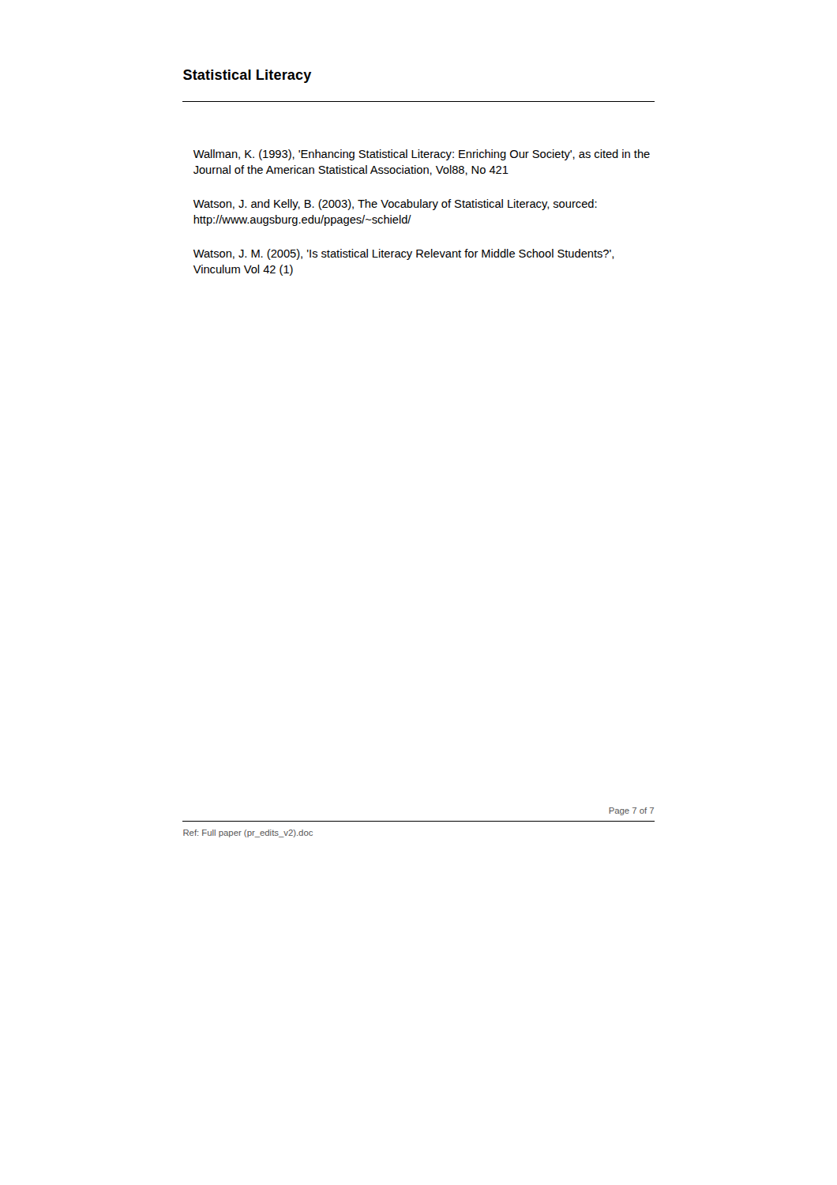Statistical Literacy
Wallman, K. (1993), 'Enhancing Statistical Literacy: Enriching Our Society', as cited in the Journal of the American Statistical Association, Vol88, No 421
Watson, J. and Kelly, B. (2003), The Vocabulary of Statistical Literacy, sourced: http://www.augsburg.edu/ppages/~schield/
Watson, J. M. (2005), 'Is statistical Literacy Relevant for Middle School Students?', Vinculum Vol 42 (1)
Page 7 of 7
Ref: Full paper (pr_edits_v2).doc